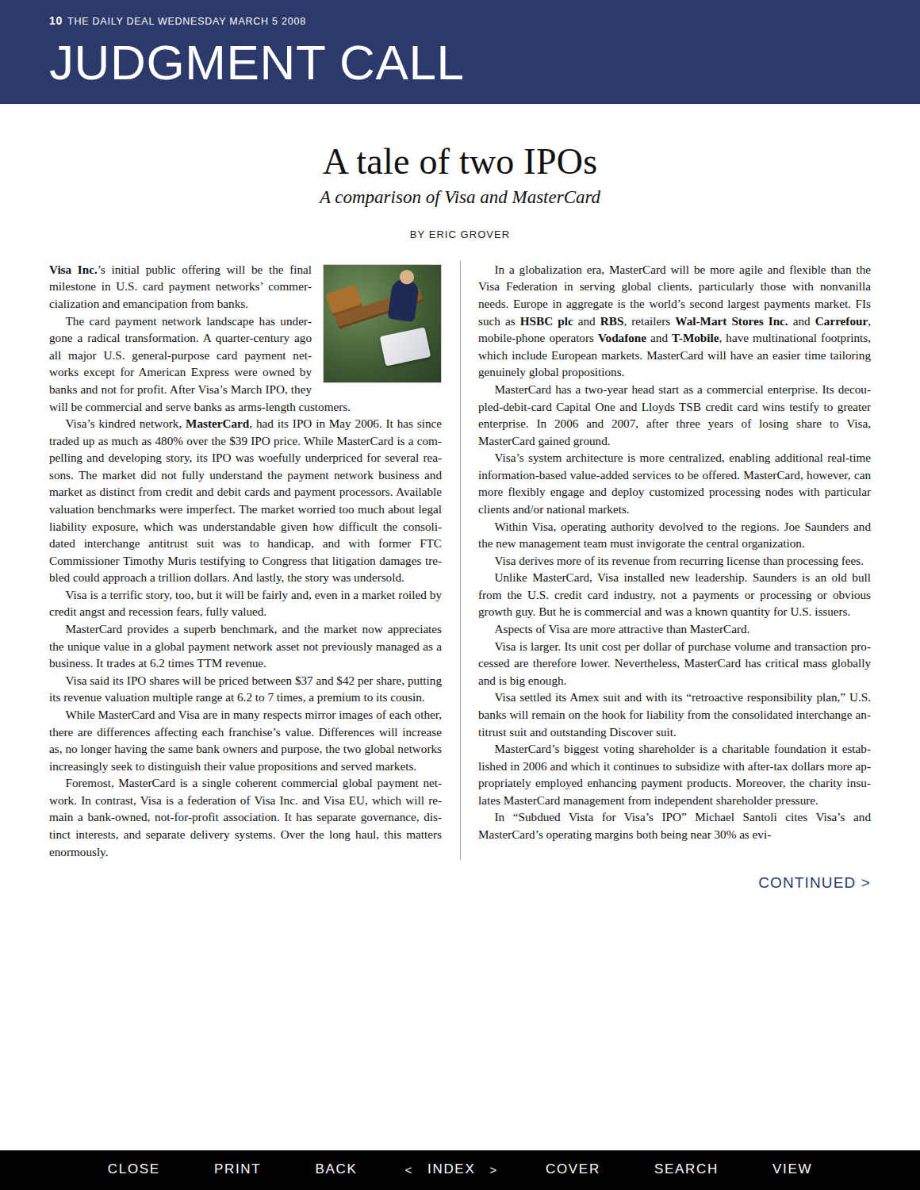10 THE DAILY DEAL WEDNESDAY MARCH 5 2008
JUDGMENT CALL
A tale of two IPOs
A comparison of Visa and MasterCard
BY ERIC GROVER
Visa Inc.’s initial public offering will be the final milestone in U.S. card payment networks’ commercialization and emancipation from banks.
The card payment network landscape has undergone a radical transformation. A quarter-century ago all major U.S. general-purpose card payment networks except for American Express were owned by banks and not for profit. After Visa’s March IPO, they will be commercial and serve banks as arms-length customers.
Visa’s kindred network, MasterCard, had its IPO in May 2006. It has since traded up as much as 480% over the $39 IPO price. While MasterCard is a compelling and developing story, its IPO was woefully underpriced for several reasons. The market did not fully understand the payment network business and market as distinct from credit and debit cards and payment processors. Available valuation benchmarks were imperfect. The market worried too much about legal liability exposure, which was understandable given how difficult the consolidated interchange antitrust suit was to handicap, and with former FTC Commissioner Timothy Muris testifying to Congress that litigation damages trebled could approach a trillion dollars. And lastly, the story was undersold.
Visa is a terrific story, too, but it will be fairly and, even in a market roiled by credit angst and recession fears, fully valued.
MasterCard provides a superb benchmark, and the market now appreciates the unique value in a global payment network asset not previously managed as a business. It trades at 6.2 times TTM revenue.
Visa said its IPO shares will be priced between $37 and $42 per share, putting its revenue valuation multiple range at 6.2 to 7 times, a premium to its cousin.
While MasterCard and Visa are in many respects mirror images of each other, there are differences affecting each franchise’s value. Differences will increase as, no longer having the same bank owners and purpose, the two global networks increasingly seek to distinguish their value propositions and served markets.
Foremost, MasterCard is a single coherent commercial global payment network. In contrast, Visa is a federation of Visa Inc. and Visa EU, which will remain a bank-owned, not-for-profit association. It has separate governance, distinct interests, and separate delivery systems. Over the long haul, this matters enormously.
In a globalization era, MasterCard will be more agile and flexible than the Visa Federation in serving global clients, particularly those with nonvanilla needs. Europe in aggregate is the world’s second largest payments market. FIs such as HSBC plc and RBS, retailers Wal-Mart Stores Inc. and Carrefour, mobile-phone operators Vodafone and T-Mobile, have multinational footprints, which include European markets. MasterCard will have an easier time tailoring genuinely global propositions.
MasterCard has a two-year head start as a commercial enterprise. Its decoupled-debit-card Capital One and Lloyds TSB credit card wins testify to greater enterprise. In 2006 and 2007, after three years of losing share to Visa, MasterCard gained ground.
Visa’s system architecture is more centralized, enabling additional real-time information-based value-added services to be offered. MasterCard, however, can more flexibly engage and deploy customized processing nodes with particular clients and/or national markets.
Within Visa, operating authority devolved to the regions. Joe Saunders and the new management team must invigorate the central organization.
Visa derives more of its revenue from recurring license than processing fees.
Unlike MasterCard, Visa installed new leadership. Saunders is an old bull from the U.S. credit card industry, not a payments or processing or obvious growth guy. But he is commercial and was a known quantity for U.S. issuers.
Aspects of Visa are more attractive than MasterCard.
Visa is larger. Its unit cost per dollar of purchase volume and transaction processed are therefore lower. Nevertheless, MasterCard has critical mass globally and is big enough.
Visa settled its Amex suit and with its “retroactive responsibility plan,” U.S. banks will remain on the hook for liability from the consolidated interchange antitrust suit and outstanding Discover suit.
MasterCard’s biggest voting shareholder is a charitable foundation it established in 2006 and which it continues to subsidize with after-tax dollars more appropriately employed enhancing payment products. Moreover, the charity insulates MasterCard management from independent shareholder pressure.
In “Subdued Vista for Visa’s IPO” Michael Santoli cites Visa’s and MasterCard’s operating margins both being near 30% as evi-
CONTINUED >
CLOSE PRINT BACK < INDEX > COVER SEARCH VIEW